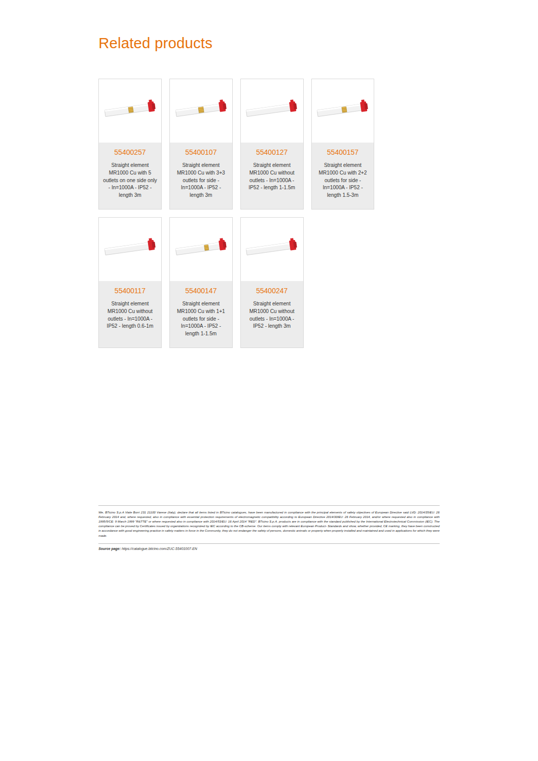Related products
55400257
Straight element MR1000 Cu with 5 outlets on one side only - In=1000A - IP52 - length 3m
55400107
Straight element MR1000 Cu with 3+3 outlets for side - In=1000A - IP52 - length 3m
55400127
Straight element MR1000 Cu without outlets - In=1000A - IP52 - length 1-1.5m
55400157
Straight element MR1000 Cu with 2+2 outlets for side - In=1000A - IP52 - length 1.5-3m
55400117
Straight element MR1000 Cu without outlets - In=1000A - IP52 - length 0.6-1m
55400147
Straight element MR1000 Cu with 1+1 outlets for side - In=1000A - IP52 - length 1-1.5m
55400247
Straight element MR1000 Cu without outlets - In=1000A - IP52 - length 3m
We, BTicino S.p.A Viale Borri 231 21100 Varese (Italy), declare that all items listed in BTicino catalogues, have been manufactured in compliance with the principal elements of safety objectives of European Directive said LVD: 2014/35/EU: 26 February 2014 and, where requested, also in compliance with essential protection requirements of electromagnetic compatibility according to European Directive 2014/30/EU: 26 February 2014, and/or where requested also in compliance with 1995/5/CE: 9 March 1999 "R&TTE" or where requested also in compliance with 2014/53/EU: 16 April 2014 "RED". BTicino S.p.A. products are in compliance with the standard published by the International Electrotechnical Commission (IEC). The compliance can be proved by Certificates issued by organizations recognized by IEC according to the CB-scheme. Our items comply with relevant European Product- Standards and show, whether provided, CE marking, they have been constructed in accordance with good engineering practice in safety matters in force in the Community, they do not endanger the safety of persons, domestic animals or property when properly installed and maintained and used in applications for which they were made.
Source page: https://catalogue.bticino.com/ZUC-55401007-EN